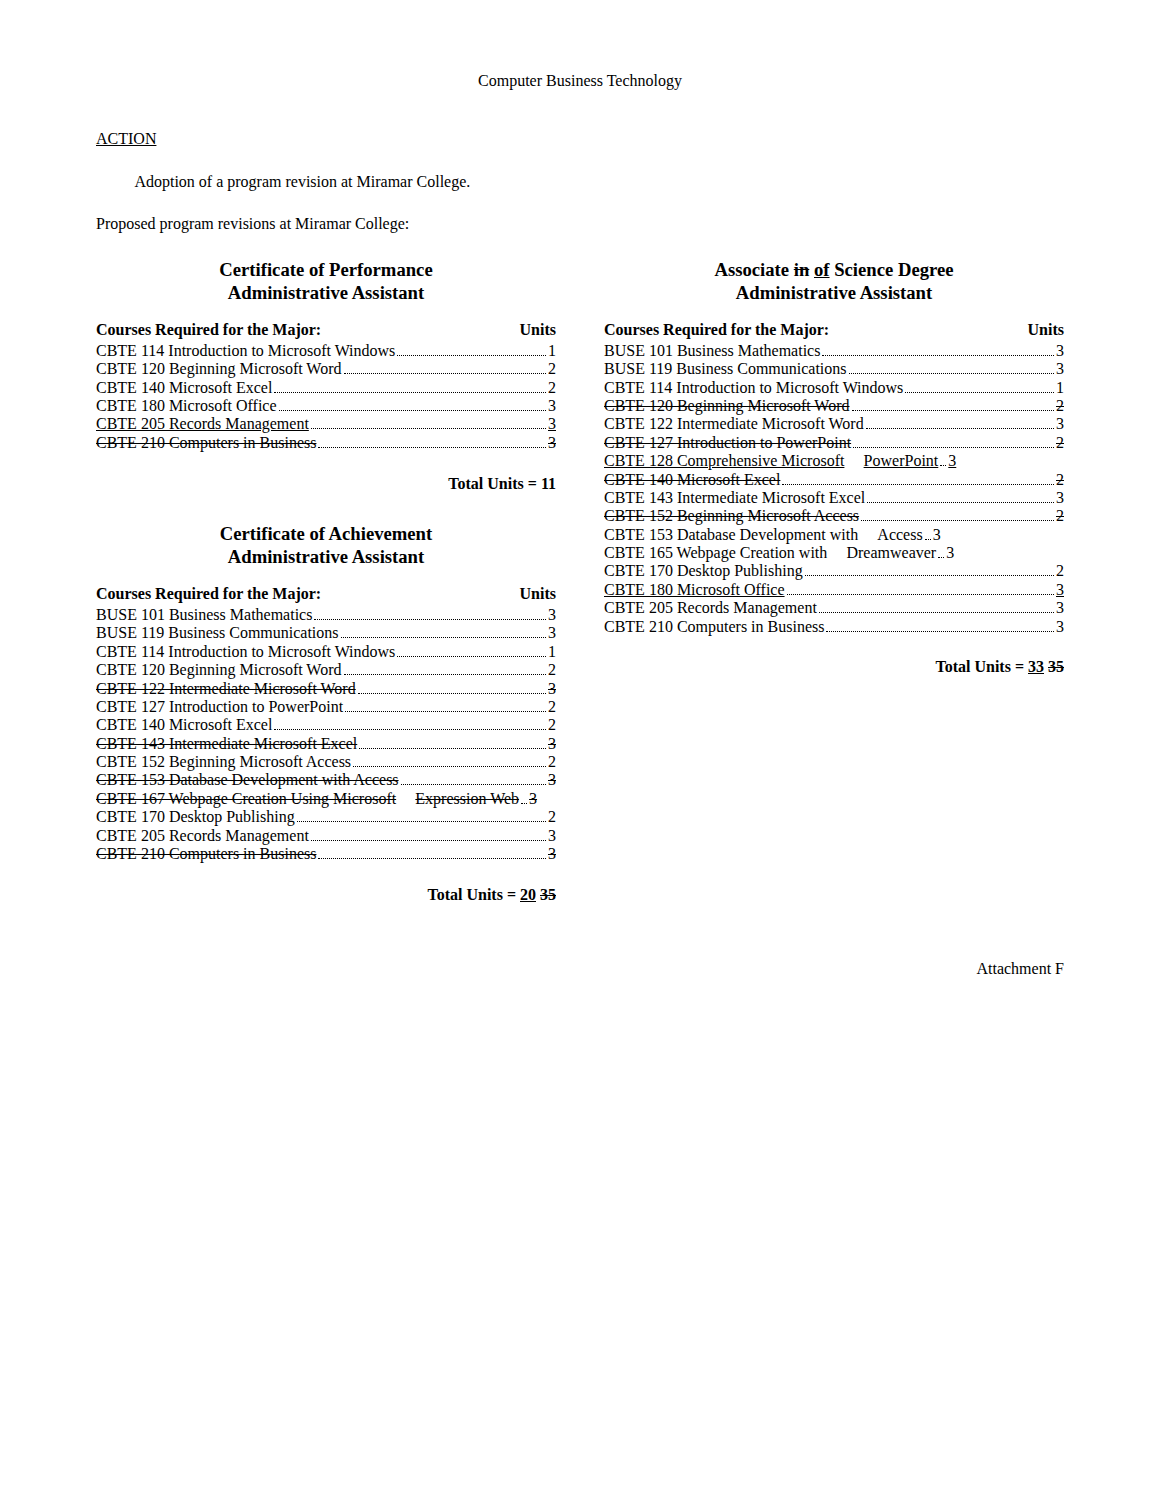Computer Business Technology
ACTION
Adoption of a program revision at Miramar College.
Proposed program revisions at Miramar College:
Certificate of Performance
Administrative Assistant
Courses Required for the Major: Units
CBTE 114 Introduction to Microsoft Windows 1
CBTE 120 Beginning Microsoft Word 2
CBTE 140 Microsoft Excel 2
CBTE 180 Microsoft Office 3
CBTE 205 Records Management 3
CBTE 210 Computers in Business 3
Total Units = 11
Certificate of Achievement
Administrative Assistant
Courses Required for the Major: Units
BUSE 101 Business Mathematics 3
BUSE 119 Business Communications 3
CBTE 114 Introduction to Microsoft Windows 1
CBTE 120 Beginning Microsoft Word 2
CBTE 122 Intermediate Microsoft Word 3
CBTE 127 Introduction to PowerPoint 2
CBTE 140 Microsoft Excel 2
CBTE 143 Intermediate Microsoft Excel 3
CBTE 152 Beginning Microsoft Access 2
CBTE 153 Database Development with Access 3
CBTE 167 Webpage Creation Using Microsoft Expression Web 3
CBTE 170 Desktop Publishing 2
CBTE 205 Records Management 3
CBTE 210 Computers in Business 3
Total Units = 20 35
Associate in of Science Degree
Administrative Assistant
Courses Required for the Major: Units
BUSE 101 Business Mathematics 3
BUSE 119 Business Communications 3
CBTE 114 Introduction to Microsoft Windows 1
CBTE 120 Beginning Microsoft Word 2
CBTE 122 Intermediate Microsoft Word 3
CBTE 127 Introduction to PowerPoint 2
CBTE 128 Comprehensive Microsoft PowerPoint 3
CBTE 140 Microsoft Excel 2
CBTE 143 Intermediate Microsoft Excel 3
CBTE 152 Beginning Microsoft Access 2
CBTE 153 Database Development with Access 3
CBTE 165 Webpage Creation with Dreamweaver 3
CBTE 170 Desktop Publishing 2
CBTE 180 Microsoft Office 3
CBTE 205 Records Management 3
CBTE 210 Computers in Business 3
Total Units = 33 35
Attachment F